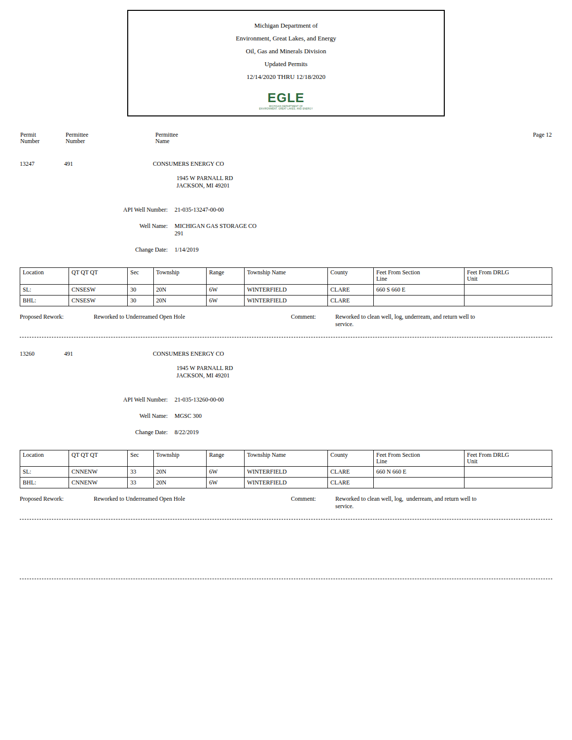Michigan Department of
Environment, Great Lakes, and Energy
Oil, Gas and Minerals Division
Updated Permits
12/14/2020 THRU 12/18/2020
EGLE
MICHIGAN DEPARTMENT OF
ENVIRONMENT, GREAT LAKES, AND ENERGY
| Permit Number | Permittee Number | Permittee Name | Page 12 |
| 13247 | 491 | CONSUMERS ENERGY CO |
1945 W PARNALL RD
JACKSON, MI 49201
| API Well Number: | 21-035-13247-00-00 |
| Well Name: | MICHIGAN GAS STORAGE CO 291 |
| Change Date: | 1/14/2019 |
| Location | QT QT QT | Sec | Township | Range | Township Name | County | Feet From Section Line | Feet From DRLG Unit |
| --- | --- | --- | --- | --- | --- | --- | --- | --- |
| SL: | CNSESW | 30 | 20N | 6W | WINTERFIELD | CLARE | 660 S 660 E | |
| BHL: | CNSESW | 30 | 20N | 6W | WINTERFIELD | CLARE | | |
| Proposed Rework: | Reworked to Underreamed Open Hole | Comment: | Reworked to clean well, log, underream, and return well to service. |
| 13260 | 491 | CONSUMERS ENERGY CO |
1945 W PARNALL RD
JACKSON, MI 49201
| API Well Number: | 21-035-13260-00-00 |
| Well Name: | MGSC 300 |
| Change Date: | 8/22/2019 |
| Location | QT QT QT | Sec | Township | Range | Township Name | County | Feet From Section Line | Feet From DRLG Unit |
| --- | --- | --- | --- | --- | --- | --- | --- | --- |
| SL: | CNNENW | 33 | 20N | 6W | WINTERFIELD | CLARE | 660 N 660 E | |
| BHL: | CNNENW | 33 | 20N | 6W | WINTERFIELD | CLARE | | |
| Proposed Rework: | Reworked to Underreamed Open Hole | Comment: | Reworked to clean well, log, underream, and return well to service. |